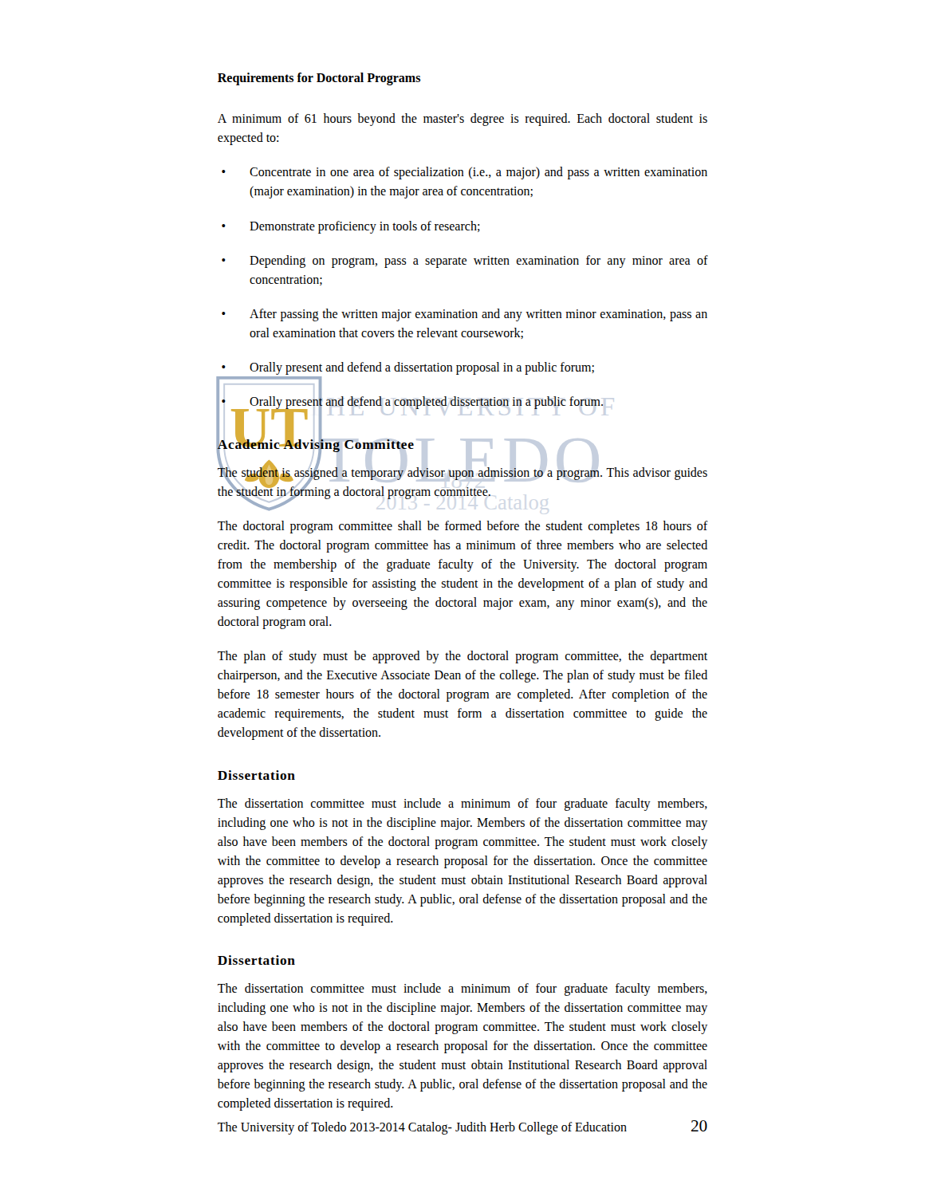THE UNIVERSITY OF
TOLEDO
1872
2013 - 2014 Catalog
UT
Requirements for Doctoral Programs
A minimum of 61 hours beyond the master's degree is required. Each doctoral student is expected to:
Concentrate in one area of specialization (i.e., a major) and pass a written examination (major examination) in the major area of concentration;
Demonstrate proficiency in tools of research;
Depending on program, pass a separate written examination for any minor area of concentration;
After passing the written major examination and any written minor examination, pass an oral examination that covers the relevant coursework;
Orally present and defend a dissertation proposal in a public forum;
Orally present and defend a completed dissertation in a public forum.
Academic Advising Committee
The student is assigned a temporary advisor upon admission to a program. This advisor guides the student in forming a doctoral program committee.
The doctoral program committee shall be formed before the student completes 18 hours of credit. The doctoral program committee has a minimum of three members who are selected from the membership of the graduate faculty of the University. The doctoral program committee is responsible for assisting the student in the development of a plan of study and assuring competence by overseeing the doctoral major exam, any minor exam(s), and the doctoral program oral.
The plan of study must be approved by the doctoral program committee, the department chairperson, and the Executive Associate Dean of the college. The plan of study must be filed before 18 semester hours of the doctoral program are completed. After completion of the academic requirements, the student must form a dissertation committee to guide the development of the dissertation.
Dissertation
The dissertation committee must include a minimum of four graduate faculty members, including one who is not in the discipline major. Members of the dissertation committee may also have been members of the doctoral program committee. The student must work closely with the committee to develop a research proposal for the dissertation. Once the committee approves the research design, the student must obtain Institutional Research Board approval before beginning the research study. A public, oral defense of the dissertation proposal and the completed dissertation is required.
Dissertation
The dissertation committee must include a minimum of four graduate faculty members, including one who is not in the discipline major. Members of the dissertation committee may also have been members of the doctoral program committee. The student must work closely with the committee to develop a research proposal for the dissertation. Once the committee approves the research design, the student must obtain Institutional Research Board approval before beginning the research study. A public, oral defense of the dissertation proposal and the completed dissertation is required.
The University of Toledo 2013-2014 Catalog- Judith Herb College of Education 20